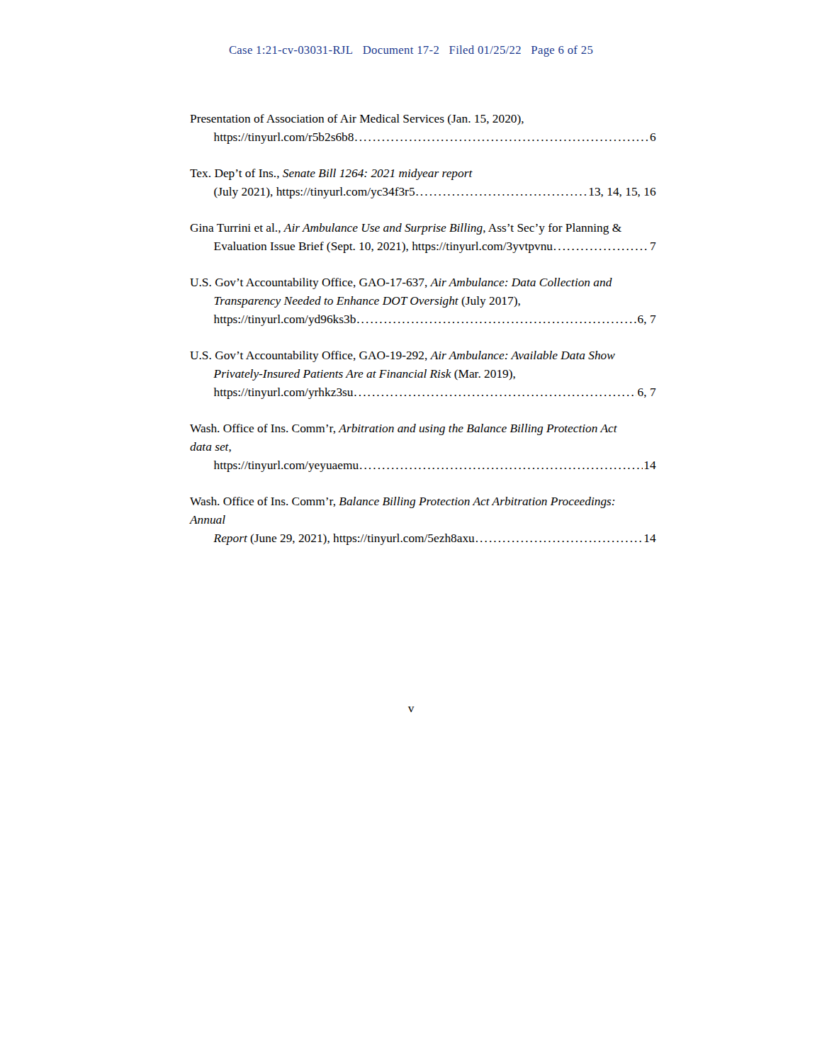Case 1:21-cv-03031-RJL Document 17-2 Filed 01/25/22 Page 6 of 25
Presentation of Association of Air Medical Services (Jan. 15, 2020),
https://tinyurl.com/r5b2s6b8 .................................................................................................. 6
Tex. Dep’t of Ins., Senate Bill 1264: 2021 midyear report
(July 2021), https://tinyurl.com/yc34f3r5 ........................................................... 13, 14, 15, 16
Gina Turrini et al., Air Ambulance Use and Surprise Billing, Ass’t Sec’y for Planning &
Evaluation Issue Brief (Sept. 10, 2021), https://tinyurl.com/3yvtpvnu .................................... 7
U.S. Gov’t Accountability Office, GAO-17-637, Air Ambulance: Data Collection and
Transparency Needed to Enhance DOT Oversight (July 2017),
https://tinyurl.com/yd96ks3b ................................................................................................ 6, 7
U.S. Gov’t Accountability Office, GAO-19-292, Air Ambulance: Available Data Show
Privately-Insured Patients Are at Financial Risk (Mar. 2019),
https://tinyurl.com/yrhkz3su ................................................................................................ 6, 7
Wash. Office of Ins. Comm’r, Arbitration and using the Balance Billing Protection Act data set,
https://tinyurl.com/yeyuaemu ................................................................................................ 14
Wash. Office of Ins. Comm’r, Balance Billing Protection Act Arbitration Proceedings: Annual
Report (June 29, 2021), https://tinyurl.com/5ezh8axu ........................................................... 14
v